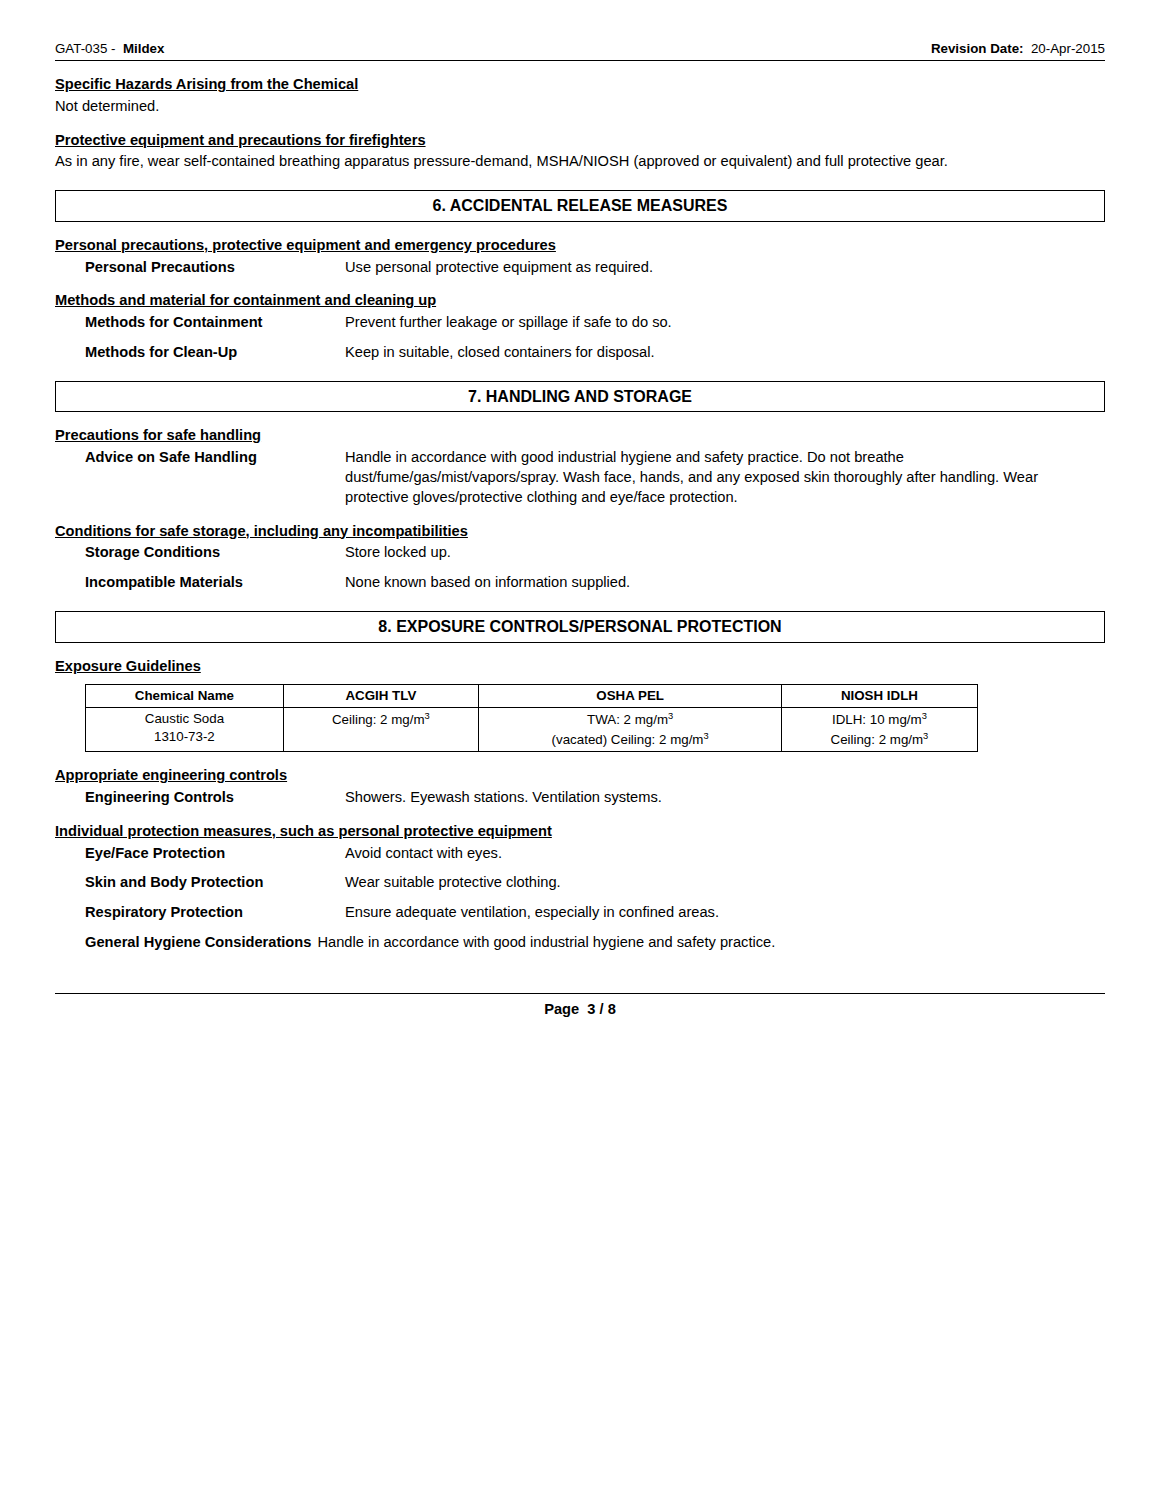GAT-035 - Mildex
Revision Date: 20-Apr-2015
Specific Hazards Arising from the Chemical
Not determined.
Protective equipment and precautions for firefighters
As in any fire, wear self-contained breathing apparatus pressure-demand, MSHA/NIOSH (approved or equivalent) and full protective gear.
6. ACCIDENTAL RELEASE MEASURES
Personal precautions, protective equipment and emergency procedures
Personal Precautions
Use personal protective equipment as required.
Methods and material for containment and cleaning up
Methods for Containment
Prevent further leakage or spillage if safe to do so.
Methods for Clean-Up
Keep in suitable, closed containers for disposal.
7. HANDLING AND STORAGE
Precautions for safe handling
Advice on Safe Handling
Handle in accordance with good industrial hygiene and safety practice. Do not breathe dust/fume/gas/mist/vapors/spray. Wash face, hands, and any exposed skin thoroughly after handling. Wear protective gloves/protective clothing and eye/face protection.
Conditions for safe storage, including any incompatibilities
Storage Conditions
Store locked up.
Incompatible Materials
None known based on information supplied.
8. EXPOSURE CONTROLS/PERSONAL PROTECTION
Exposure Guidelines
| Chemical Name | ACGIH TLV | OSHA PEL | NIOSH IDLH |
| --- | --- | --- | --- |
| Caustic Soda 1310-73-2 | Ceiling: 2 mg/m 3 | TWA: 2 mg/m 3 (vacated) Ceiling: 2 mg/m 3 | IDLH: 10 mg/m 3 Ceiling: 2 mg/m 3 |
Appropriate engineering controls
Engineering Controls
Showers. Eyewash stations. Ventilation systems.
Individual protection measures, such as personal protective equipment
Eye/Face Protection
Avoid contact with eyes.
Skin and Body Protection
Wear suitable protective clothing.
Respiratory Protection
Ensure adequate ventilation, especially in confined areas.
General Hygiene Considerations
Handle in accordance with good industrial hygiene and safety practice.
Page 3 / 8